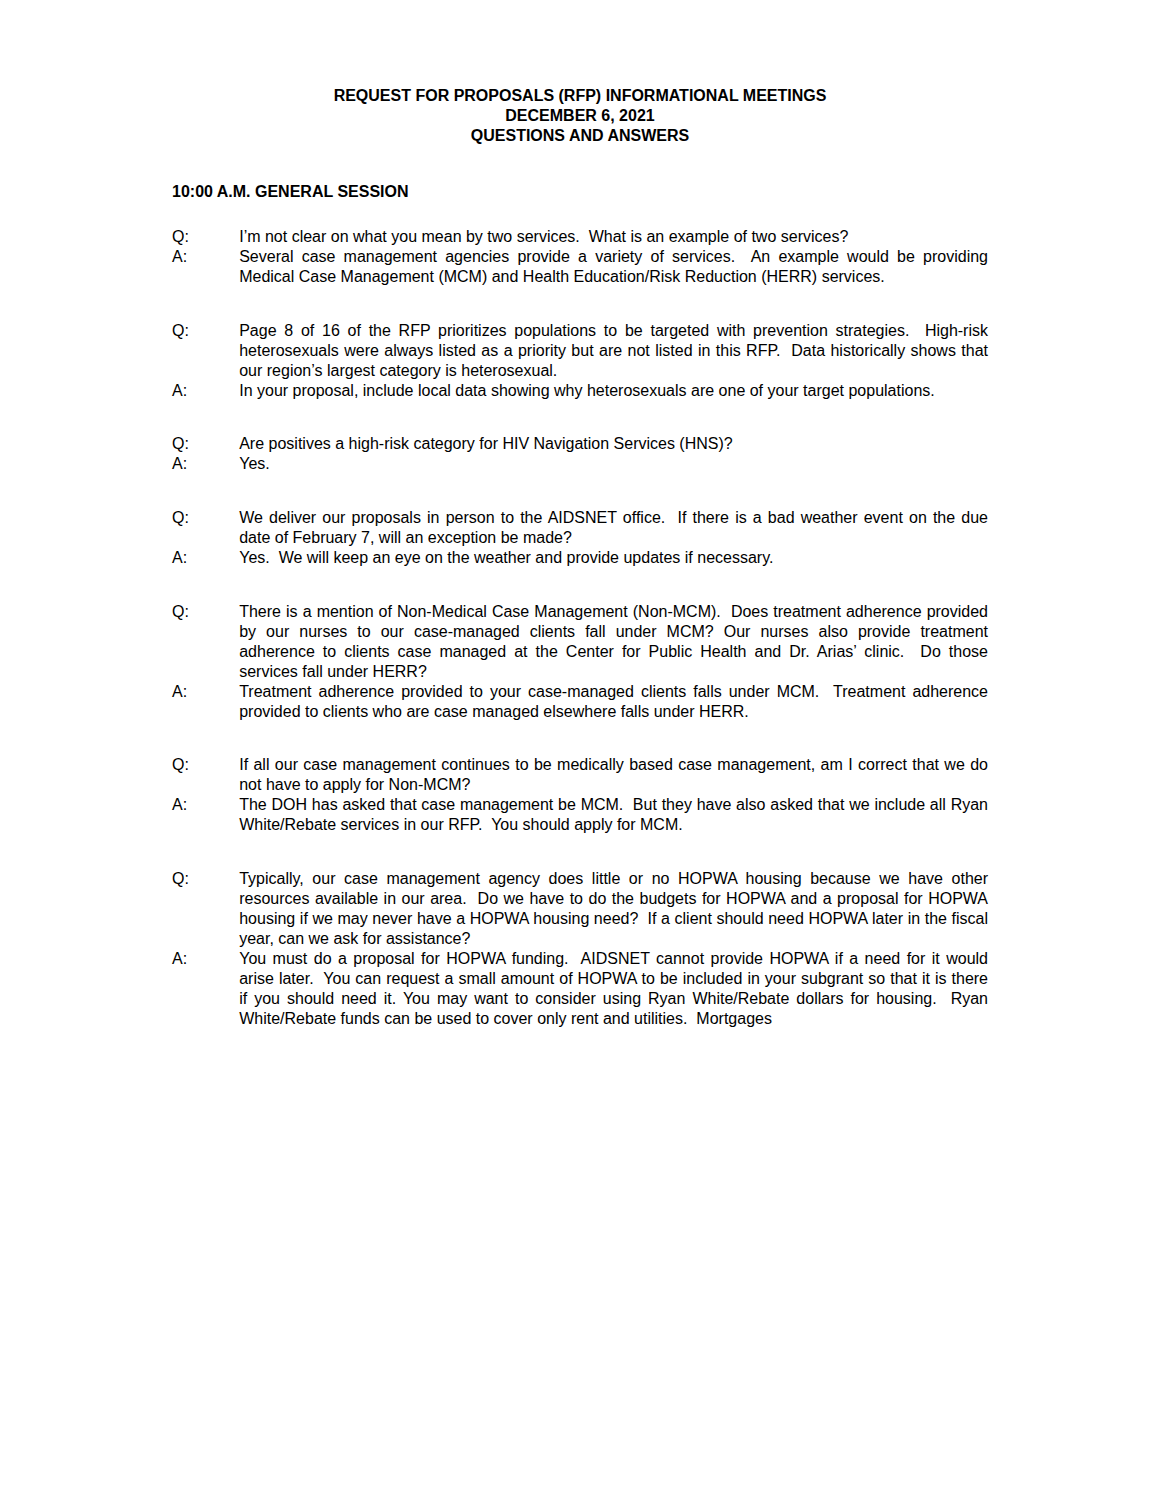REQUEST FOR PROPOSALS (RFP) INFORMATIONAL MEETINGS
DECEMBER 6, 2021
QUESTIONS AND ANSWERS
10:00 A.M. GENERAL SESSION
Q:
I’m not clear on what you mean by two services. What is an example of two services?
A:
Several case management agencies provide a variety of services. An example would be providing Medical Case Management (MCM) and Health Education/Risk Reduction (HERR) services.
Q:
Page 8 of 16 of the RFP prioritizes populations to be targeted with prevention strategies. High-risk heterosexuals were always listed as a priority but are not listed in this RFP. Data historically shows that our region’s largest category is heterosexual.
A:
In your proposal, include local data showing why heterosexuals are one of your target populations.
Q:
Are positives a high-risk category for HIV Navigation Services (HNS)?
A:
Yes.
Q:
We deliver our proposals in person to the AIDSNET office. If there is a bad weather event on the due date of February 7, will an exception be made?
A:
Yes. We will keep an eye on the weather and provide updates if necessary.
Q:
There is a mention of Non-Medical Case Management (Non-MCM). Does treatment adherence provided by our nurses to our case-managed clients fall under MCM? Our nurses also provide treatment adherence to clients case managed at the Center for Public Health and Dr. Arias’ clinic. Do those services fall under HERR?
A:
Treatment adherence provided to your case-managed clients falls under MCM. Treatment adherence provided to clients who are case managed elsewhere falls under HERR.
Q:
If all our case management continues to be medically based case management, am I correct that we do not have to apply for Non-MCM?
A:
The DOH has asked that case management be MCM. But they have also asked that we include all Ryan White/Rebate services in our RFP. You should apply for MCM.
Q:
Typically, our case management agency does little or no HOPWA housing because we have other resources available in our area. Do we have to do the budgets for HOPWA and a proposal for HOPWA housing if we may never have a HOPWA housing need? If a client should need HOPWA later in the fiscal year, can we ask for assistance?
A:
You must do a proposal for HOPWA funding. AIDSNET cannot provide HOPWA if a need for it would arise later. You can request a small amount of HOPWA to be included in your subgrant so that it is there if you should need it. You may want to consider using Ryan White/Rebate dollars for housing. Ryan White/Rebate funds can be used to cover only rent and utilities. Mortgages